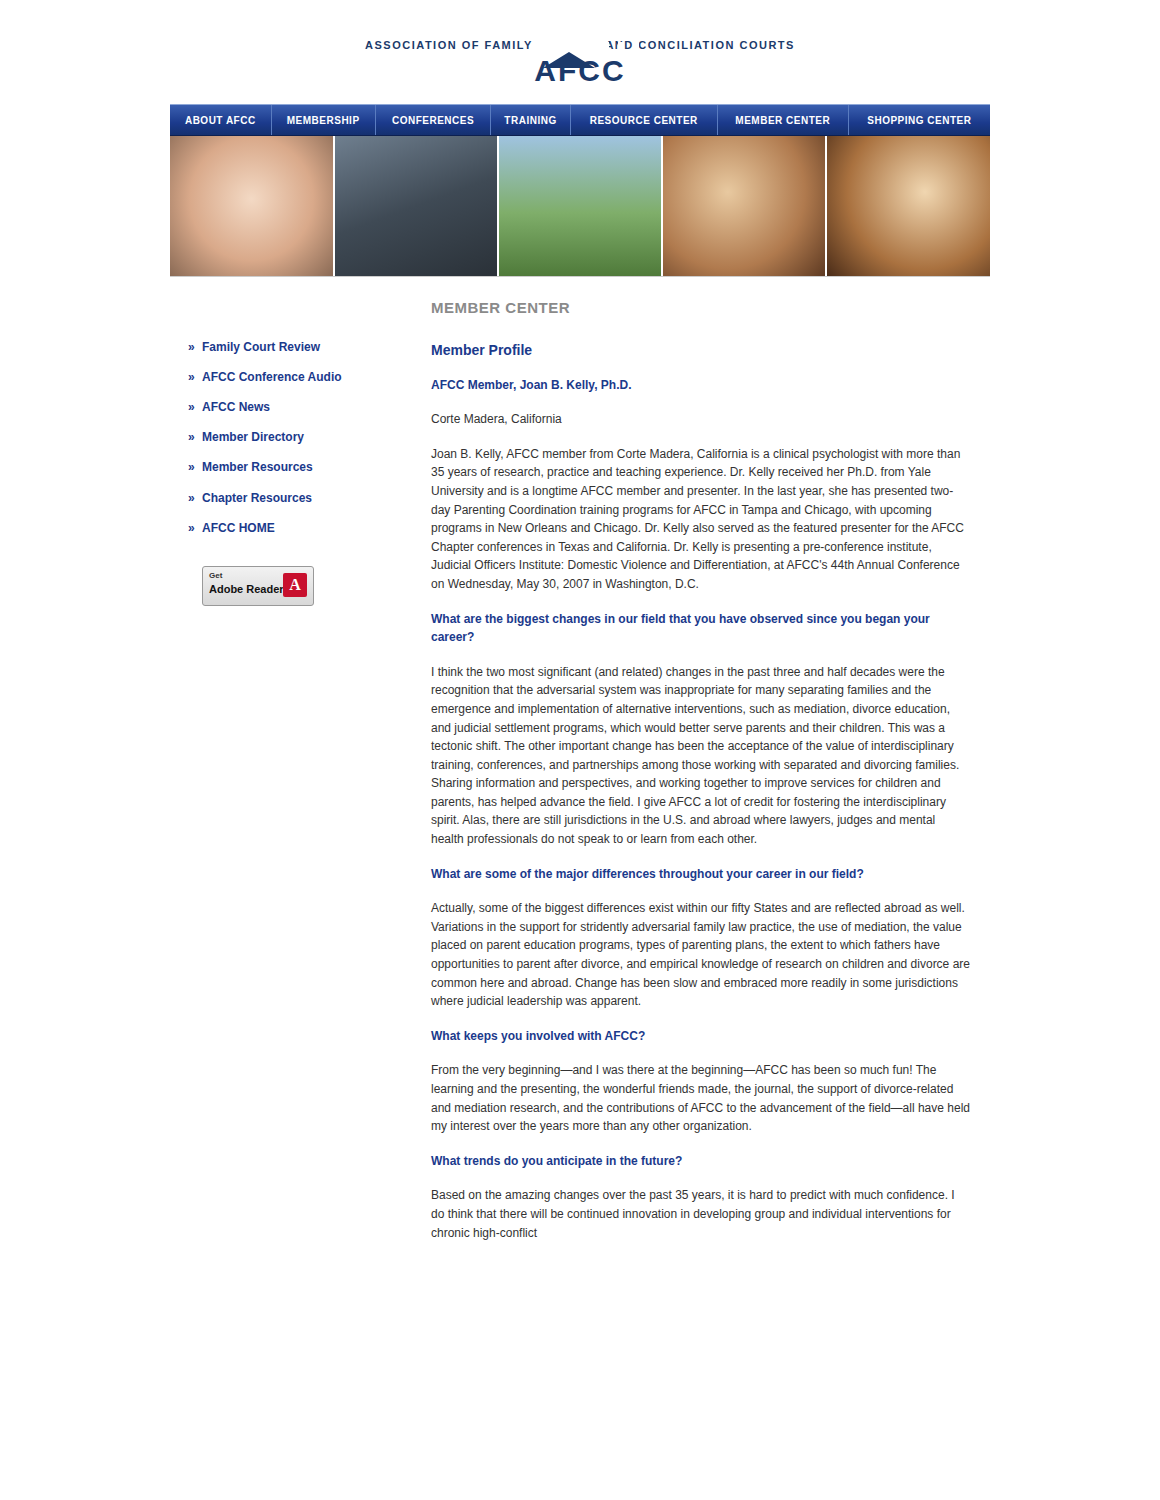ASSOCIATION OF FAMILY AND CONCILIATION COURTS
AFCC
| ABOUT AFCC | MEMBERSHIP | CONFERENCES | TRAINING | RESOURCE CENTER | MEMBER CENTER | SHOPPING CENTER |
| Family Court Review AFCC Conference Audio AFCC News Member Directory Member Resources Chapter Resources AFCC HOME Get Adobe Reader A | MEMBER CENTER Member Profile AFCC Member, Joan B. Kelly, Ph.D. Corte Madera, California Joan B. Kelly, AFCC member from Corte Madera, California is a clinical psychologist with more than 35 years of research, practice and teaching experience. Dr. Kelly received her Ph.D. from Yale University and is a longtime AFCC member and presenter. In the last year, she has presented two-day Parenting Coordination training programs for AFCC in Tampa and Chicago, with upcoming programs in New Orleans and Chicago. Dr. Kelly also served as the featured presenter for the AFCC Chapter conferences in Texas and California. Dr. Kelly is presenting a pre-conference institute, Judicial Officers Institute: Domestic Violence and Differentiation, at AFCC's 44th Annual Conference on Wednesday, May 30, 2007 in Washington, D.C. What are the biggest changes in our field that you have observed since you began your career? I think the two most significant (and related) changes in the past three and half decades were the recognition that the adversarial system was inappropriate for many separating families and the emergence and implementation of alternative interventions, such as mediation, divorce education, and judicial settlement programs, which would better serve parents and their children. This was a tectonic shift. The other important change has been the acceptance of the value of interdisciplinary training, conferences, and partnerships among those working with separated and divorcing families. Sharing information and perspectives, and working together to improve services for children and parents, has helped advance the field. I give AFCC a lot of credit for fostering the interdisciplinary spirit. Alas, there are still jurisdictions in the U.S. and abroad where lawyers, judges and mental health professionals do not speak to or learn from each other. What are some of the major differences throughout your career in our field? Actually, some of the biggest differences exist within our fifty States and are reflected abroad as well. Variations in the support for stridently adversarial family law practice, the use of mediation, the value placed on parent education programs, types of parenting plans, the extent to which fathers have opportunities to parent after divorce, and empirical knowledge of research on children and divorce are common here and abroad. Change has been slow and embraced more readily in some jurisdictions where judicial leadership was apparent. What keeps you involved with AFCC? From the very beginning—and I was there at the beginning—AFCC has been so much fun! The learning and the presenting, the wonderful friends made, the journal, the support of divorce-related and mediation research, and the contributions of AFCC to the advancement of the field—all have held my interest over the years more than any other organization. What trends do you anticipate in the future? Based on the amazing changes over the past 35 years, it is hard to predict with much confidence. I do think that there will be continued innovation in developing group and individual interventions for chronic high-conflict |